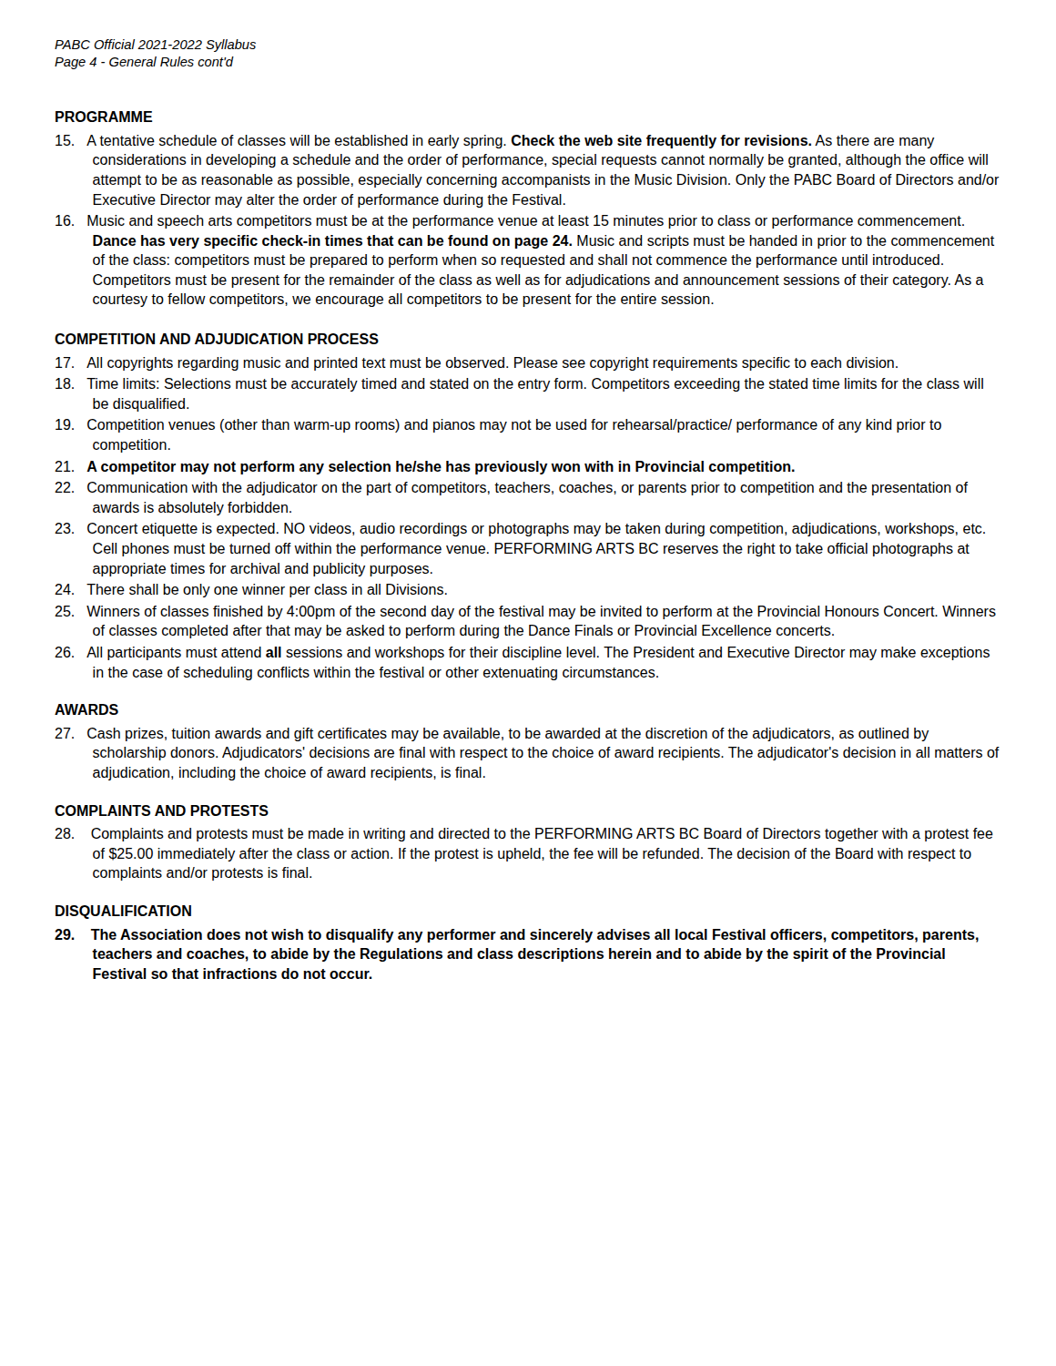PABC Official 2021-2022 Syllabus
Page 4 - General Rules cont'd
Programme
15. A tentative schedule of classes will be established in early spring. Check the web site frequently for revisions. As there are many considerations in developing a schedule and the order of performance, special requests cannot normally be granted, although the office will attempt to be as reasonable as possible, especially concerning accompanists in the Music Division. Only the PABC Board of Directors and/or Executive Director may alter the order of performance during the Festival.
16. Music and speech arts competitors must be at the performance venue at least 15 minutes prior to class or performance commencement. Dance has very specific check-in times that can be found on page 24. Music and scripts must be handed in prior to the commencement of the class: competitors must be prepared to perform when so requested and shall not commence the performance until introduced. Competitors must be present for the remainder of the class as well as for adjudications and announcement sessions of their category. As a courtesy to fellow competitors, we encourage all competitors to be present for the entire session.
Competition and Adjudication Process
17. All copyrights regarding music and printed text must be observed. Please see copyright requirements specific to each division.
18. Time limits: Selections must be accurately timed and stated on the entry form. Competitors exceeding the stated time limits for the class will be disqualified.
19. Competition venues (other than warm-up rooms) and pianos may not be used for rehearsal/practice/ performance of any kind prior to competition.
21. A competitor may not perform any selection he/she has previously won with in Provincial competition.
22. Communication with the adjudicator on the part of competitors, teachers, coaches, or parents prior to competition and the presentation of awards is absolutely forbidden.
23. Concert etiquette is expected. NO videos, audio recordings or photographs may be taken during competition, adjudications, workshops, etc. Cell phones must be turned off within the performance venue. PERFORMING ARTS BC reserves the right to take official photographs at appropriate times for archival and publicity purposes.
24. There shall be only one winner per class in all Divisions.
25. Winners of classes finished by 4:00pm of the second day of the festival may be invited to perform at the Provincial Honours Concert. Winners of classes completed after that may be asked to perform during the Dance Finals or Provincial Excellence concerts.
26. All participants must attend all sessions and workshops for their discipline level. The President and Executive Director may make exceptions in the case of scheduling conflicts within the festival or other extenuating circumstances.
Awards
27. Cash prizes, tuition awards and gift certificates may be available, to be awarded at the discretion of the adjudicators, as outlined by scholarship donors. Adjudicators' decisions are final with respect to the choice of award recipients. The adjudicator's decision in all matters of adjudication, including the choice of award recipients, is final.
Complaints and Protests
28. Complaints and protests must be made in writing and directed to the PERFORMING ARTS BC Board of Directors together with a protest fee of $25.00 immediately after the class or action. If the protest is upheld, the fee will be refunded. The decision of the Board with respect to complaints and/or protests is final.
Disqualification
29. The Association does not wish to disqualify any performer and sincerely advises all local Festival officers, competitors, parents, teachers and coaches, to abide by the Regulations and class descriptions herein and to abide by the spirit of the Provincial Festival so that infractions do not occur.